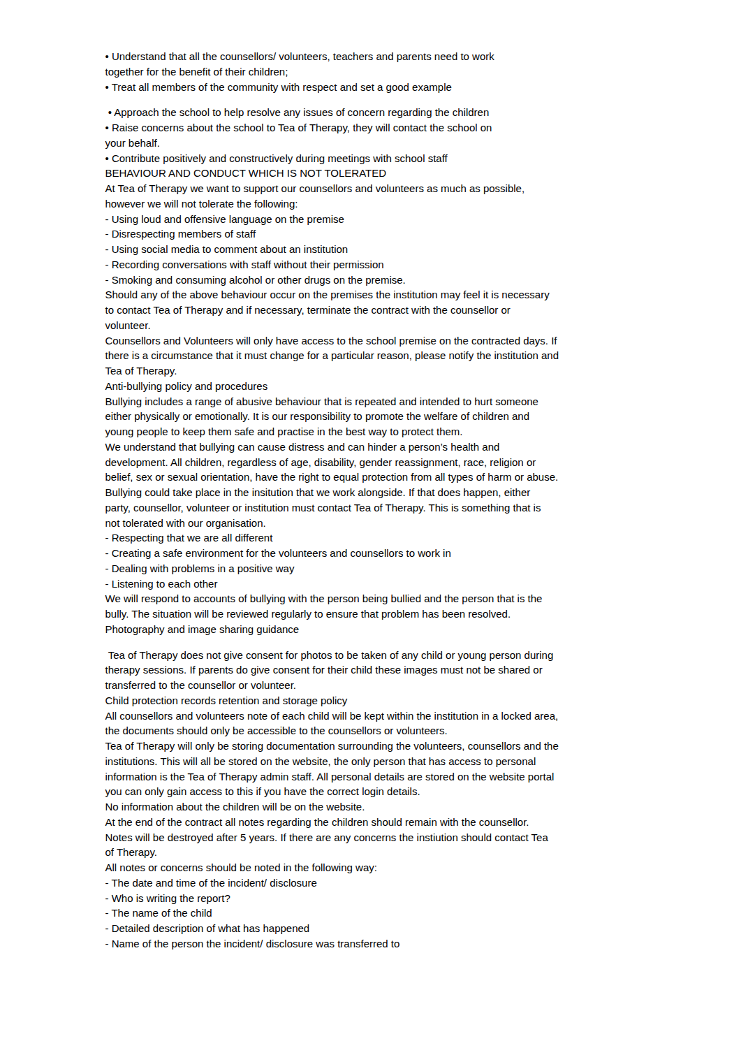• Understand that all the counsellors/ volunteers, teachers and parents need to work
together for the benefit of their children;
• Treat all members of the community with respect and set a good example
• Approach the school to help resolve any issues of concern regarding the children
• Raise concerns about the school to Tea of Therapy, they will contact the school on
your behalf.
• Contribute positively and constructively during meetings with school staff
BEHAVIOUR AND CONDUCT WHICH IS NOT TOLERATED
At Tea of Therapy we want to support our counsellors and volunteers as much as possible,
however we will not tolerate the following:
- Using loud and offensive language on the premise
- Disrespecting members of staff
- Using social media to comment about an institution
- Recording conversations with staff without their permission
- Smoking and consuming alcohol or other drugs on the premise.
Should any of the above behaviour occur on the premises the institution may feel it is necessary
to contact Tea of Therapy and if necessary, terminate the contract with the counsellor or
volunteer.
Counsellors and Volunteers will only have access to the school premise on the contracted days. If
there is a circumstance that it must change for a particular reason, please notify the institution and
Tea of Therapy.
Anti-bullying policy and procedures
Bullying includes a range of abusive behaviour that is repeated and intended to hurt someone
either physically or emotionally. It is our responsibility to promote the welfare of children and
young people to keep them safe and practise in the best way to protect them.
We understand that bullying can cause distress and can hinder a person’s health and
development. All children, regardless of age, disability, gender reassignment, race, religion or
belief, sex or sexual orientation, have the right to equal protection from all types of harm or abuse.
Bullying could take place in the insitution that we work alongside. If that does happen, either
party, counsellor, volunteer or institution must contact Tea of Therapy. This is something that is
not tolerated with our organisation.
- Respecting that we are all different
- Creating a safe environment for the volunteers and counsellors to work in
- Dealing with problems in a positive way
- Listening to each other
We will respond to accounts of bullying with the person being bullied and the person that is the
bully. The situation will be reviewed regularly to ensure that problem has been resolved.
Photography and image sharing guidance
Tea of Therapy does not give consent for photos to be taken of any child or young person during
therapy sessions. If parents do give consent for their child these images must not be shared or
transferred to the counsellor or volunteer.
Child protection records retention and storage policy
All counsellors and volunteers note of each child will be kept within the institution in a locked area,
the documents should only be accessible to the counsellors or volunteers.
Tea of Therapy will only be storing documentation surrounding the volunteers, counsellors and the
institutions. This will all be stored on the website, the only person that has access to personal
information is the Tea of Therapy admin staff. All personal details are stored on the website portal
you can only gain access to this if you have the correct login details.
No information about the children will be on the website.
At the end of the contract all notes regarding the children should remain with the counsellor.
Notes will be destroyed after 5 years. If there are any concerns the instiution should contact Tea
of Therapy.
All notes or concerns should be noted in the following way:
- The date and time of the incident/ disclosure
- Who is writing the report?
- The name of the child
- Detailed description of what has happened
- Name of the person the incident/ disclosure was transferred to